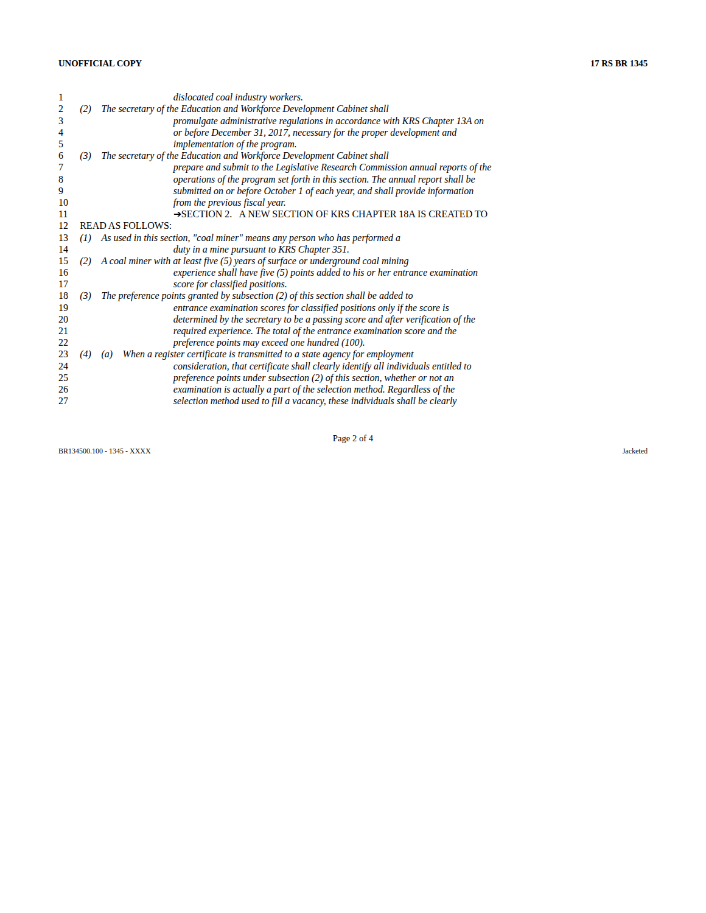UNOFFICIAL COPY 17 RS BR 1345
| 1 | dislocated coal industry workers. |
| 2 | (2) The secretary of the Education and Workforce Development Cabinet shall |
| 3 | promulgate administrative regulations in accordance with KRS Chapter 13A on |
| 4 | or before December 31, 2017, necessary for the proper development and |
| 5 | implementation of the program. |
| 6 | (3) The secretary of the Education and Workforce Development Cabinet shall |
| 7 | prepare and submit to the Legislative Research Commission annual reports of the |
| 8 | operations of the program set forth in this section. The annual report shall be |
| 9 | submitted on or before October 1 of each year, and shall provide information |
| 10 | from the previous fiscal year. |
| 11 | ➔ SECTION 2. A NEW SECTION OF KRS CHAPTER 18A IS CREATED TO |
| 12 | READ AS FOLLOWS: |
| 13 | (1) As used in this section, "coal miner" means any person who has performed a |
| 14 | duty in a mine pursuant to KRS Chapter 351. |
| 15 | (2) A coal miner with at least five (5) years of surface or underground coal mining |
| 16 | experience shall have five (5) points added to his or her entrance examination |
| 17 | score for classified positions. |
| 18 | (3) The preference points granted by subsection (2) of this section shall be added to |
| 19 | entrance examination scores for classified positions only if the score is |
| 20 | determined by the secretary to be a passing score and after verification of the |
| 21 | required experience. The total of the entrance examination score and the |
| 22 | preference points may exceed one hundred (100). |
| 23 | (4) (a) When a register certificate is transmitted to a state agency for employment |
| 24 | consideration, that certificate shall clearly identify all individuals entitled to |
| 25 | preference points under subsection (2) of this section, whether or not an |
| 26 | examination is actually a part of the selection method. Regardless of the |
| 27 | selection method used to fill a vacancy, these individuals shall be clearly |
Page 2 of 4
BR134500.100 - 1345 - XXXX Jacketed